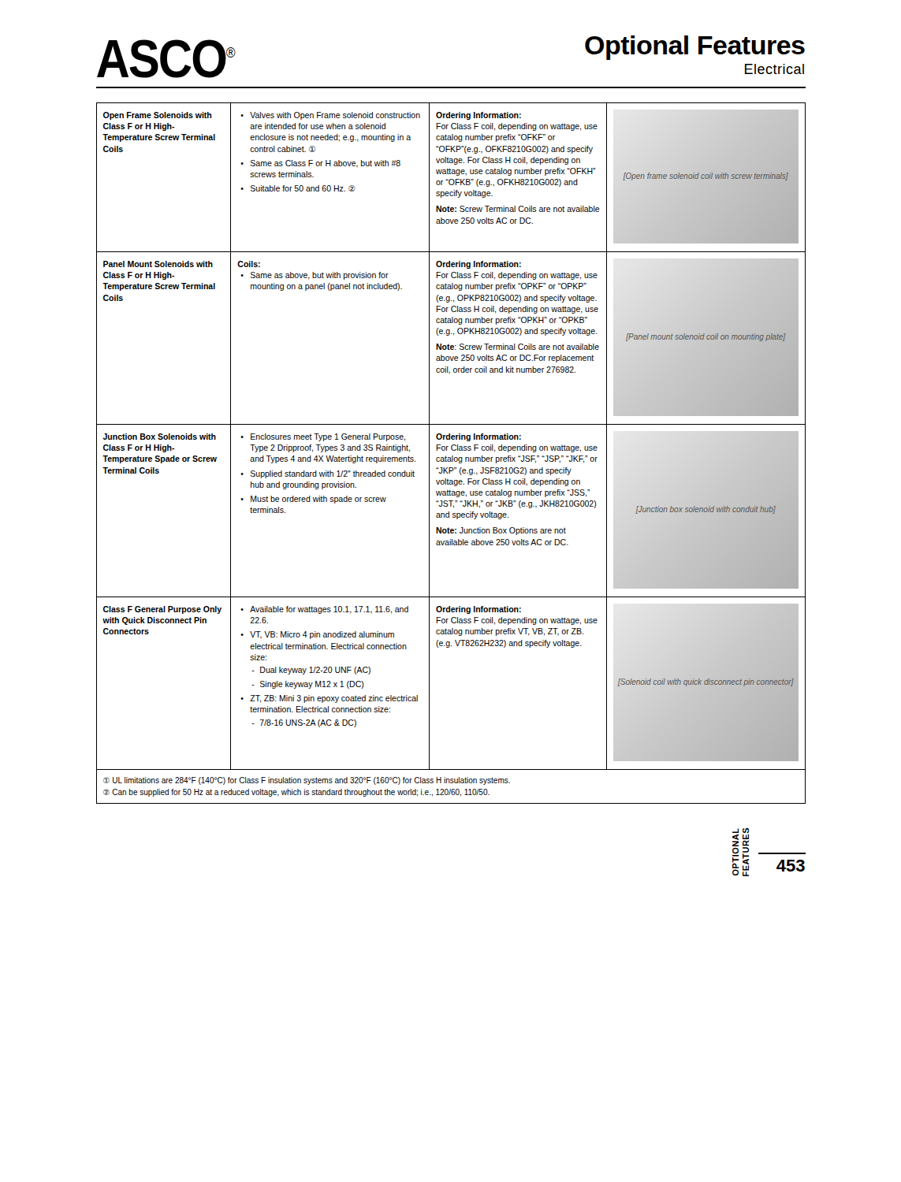ASCO®
Optional Features
Electrical
| Open Frame Solenoids with Class F or H High-Temperature Screw Terminal Coils | Valves with Open Frame solenoid construction are intended for use when a solenoid enclosure is not needed; e.g., mounting in a control cabinet. ① Same as Class F or H above, but with #8 screws terminals. Suitable for 50 and 60 Hz. ② | Ordering Information: For Class F coil, depending on wattage, use catalog number prefix “OFKF” or “OFKP”(e.g., OFKF8210G002) and specify voltage. For Class H coil, depending on wattage, use catalog number prefix “OFKH” or “OFKB” (e.g., OFKH8210G002) and specify voltage. Note: Screw Terminal Coils are not available above 250 volts AC or DC. | [Open frame solenoid coil with screw terminals] |
| Panel Mount Solenoids with Class F or H High-Temperature Screw Terminal Coils | Coils: Same as above, but with provision for mounting on a panel (panel not included). | Ordering Information: For Class F coil, depending on wattage, use catalog number prefix “OPKF” or “OPKP” (e.g., OPKP8210G002) and specify voltage. For Class H coil, depending on wattage, use catalog number prefix “OPKH” or “OPKB” (e.g., OPKH8210G002) and specify voltage. Note : Screw Terminal Coils are not available above 250 volts AC or DC.For replacement coil, order coil and kit number 276982. | [Panel mount solenoid coil on mounting plate] |
| Junction Box Solenoids with Class F or H High-Temperature Spade or Screw Terminal Coils | Enclosures meet Type 1 General Purpose, Type 2 Dripproof, Types 3 and 3S Raintight, and Types 4 and 4X Watertight requirements. Supplied standard with 1/2" threaded conduit hub and grounding provision. Must be ordered with spade or screw terminals. | Ordering Information: For Class F coil, depending on wattage, use catalog number prefix “JSF,” “JSP,” “JKF,” or “JKP” (e.g., JSF8210G2) and specify voltage. For Class H coil, depending on wattage, use catalog number prefix “JSS,” “JST,” “JKH,” or “JKB” (e.g., JKH8210G002) and specify voltage. Note: Junction Box Options are not available above 250 volts AC or DC. | [Junction box solenoid with conduit hub] |
| Class F General Purpose Only with Quick Disconnect Pin Connectors | Available for wattages 10.1, 17.1, 11.6, and 22.6. VT, VB: Micro 4 pin anodized aluminum electrical termination. Electrical connection size: Dual keyway 1/2-20 UNF (AC) Single keyway M12 x 1 (DC) ZT, ZB: Mini 3 pin epoxy coated zinc electrical termination. Electrical connection size: 7/8-16 UNS-2A (AC & DC) | Ordering Information: For Class F coil, depending on wattage, use catalog number prefix VT, VB, ZT, or ZB. (e.g. VT8262H232) and specify voltage. | [Solenoid coil with quick disconnect pin connector] |
① UL limitations are 284°F (140°C) for Class F insulation systems and 320°F (160°C) for Class H insulation systems.
② Can be supplied for 50 Hz at a reduced voltage, which is standard throughout the world; i.e., 120/60, 110/50.
OPTIONAL
FEATURES
453